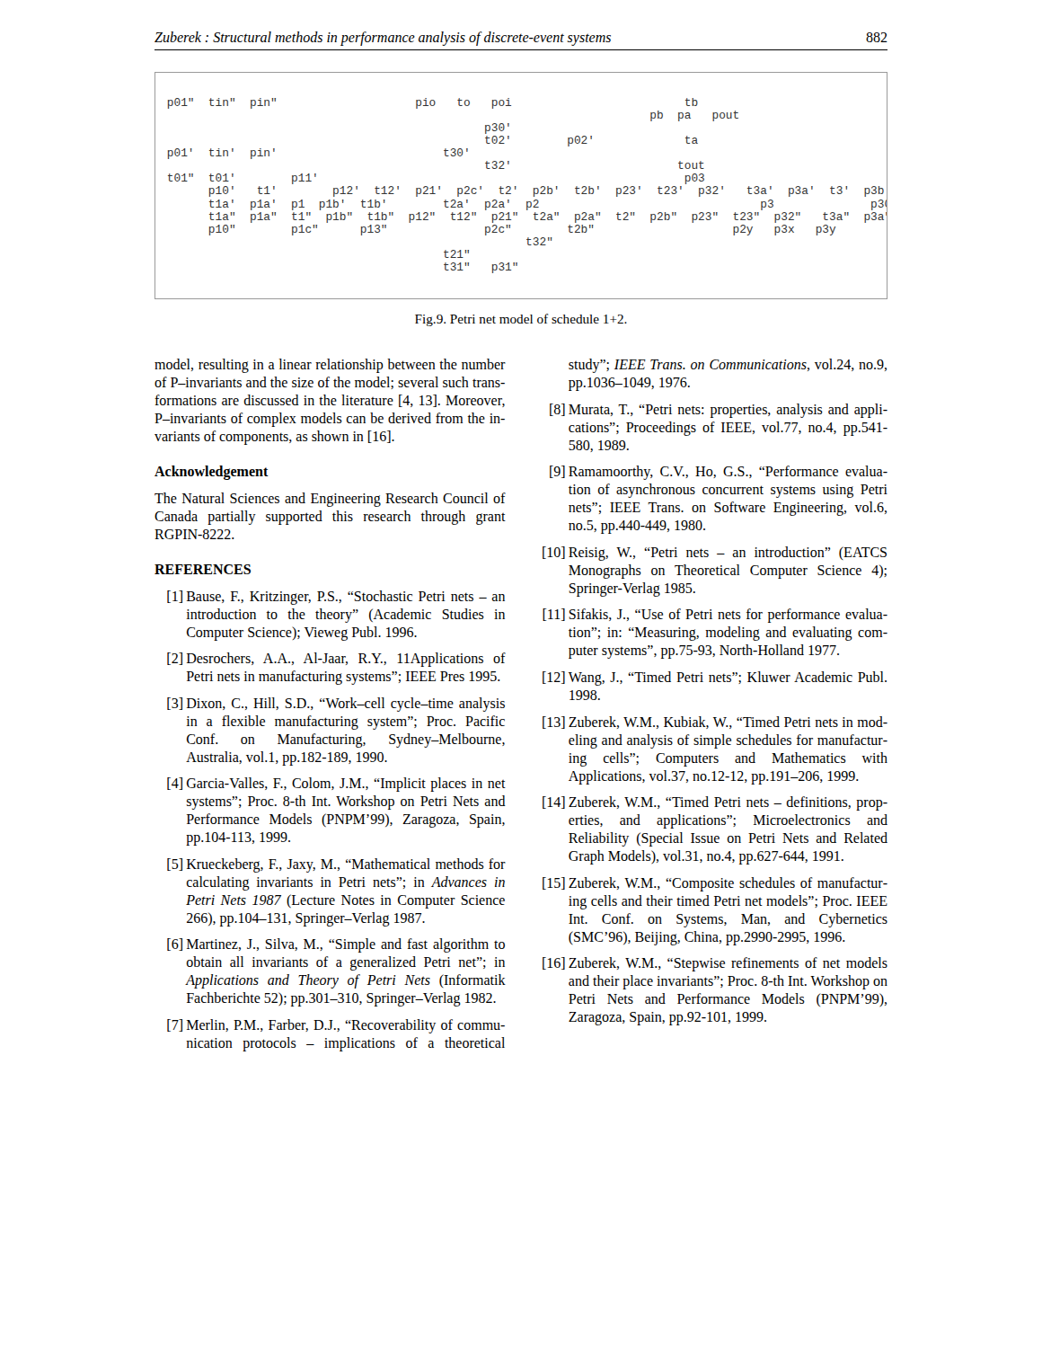Zuberek : Structural methods in performance analysis of discrete-event systems 882
p01" tin" pin" pio to poi tb pb pa pout p30' t02' p02' ta p01' tin' pin' t30' t32' tout t01" t01' p11' p03 p10' t1' p12' t12' p21' p2c' t2' p2b' t2b' p23' t23' p32' t3a' p3a' t3' p3b' t3b' t30 t1a' p1a' p1 p1b' t1b' t2a' p2a' p2 p3 p30 t1a" p1a" t1" p1b" t1b" p12" t12" p21" t2a" p2a" t2" p2b" p23" t23" p32" t3a" p3a" t3" p3b" t3b" p10" p1c" p13" p2c" t2b" p2y p3x p3y t32" t21" t31" p31"
Fig.9. Petri net model of schedule 1+2.
model, resulting in a linear relationship between the number of P–invariants and the size of the model; several such transformations are discussed in the literature [4, 13]. Moreover, P–invariants of complex models can be derived from the invariants of components, as shown in [16].
Acknowledgement
The Natural Sciences and Engineering Research Council of Canada partially supported this research through grant RGPIN-8222.
REFERENCES
Bause, F., Kritzinger, P.S., “Stochastic Petri nets – an introduction to the theory” (Academic Studies in Computer Science); Vieweg Publ. 1996.
Desrochers, A.A., Al-Jaar, R.Y., 11Applications of Petri nets in manufacturing systems”; IEEE Pres 1995.
Dixon, C., Hill, S.D., “Work–cell cycle–time analysis in a flexible manufacturing system”; Proc. Pacific Conf. on Manufacturing, Sydney–Melbourne, Australia, vol.1, pp.182-189, 1990.
Garcia-Valles, F., Colom, J.M., “Implicit places in net systems”; Proc. 8-th Int. Workshop on Petri Nets and Performance Models (PNPM’99), Zaragoza, Spain, pp.104-113, 1999.
Krueckeberg, F., Jaxy, M., “Mathematical methods for calculating invariants in Petri nets”; in Advances in Petri Nets 1987 (Lecture Notes in Computer Science 266), pp.104–131, Springer–Verlag 1987.
Martinez, J., Silva, M., “Simple and fast algorithm to obtain all invariants of a generalized Petri net”; in Applications and Theory of Petri Nets (Informatik Fachberichte 52); pp.301–310, Springer–Verlag 1982.
Merlin, P.M., Farber, D.J., “Recoverability of communication protocols – implications of a theoretical study”; IEEE Trans. on Communications, vol.24, no.9, pp.1036–1049, 1976.
Murata, T., “Petri nets: properties, analysis and applications”; Proceedings of IEEE, vol.77, no.4, pp.541-580, 1989.
Ramamoorthy, C.V., Ho, G.S., “Performance evaluation of asynchronous concurrent systems using Petri nets”; IEEE Trans. on Software Engineering, vol.6, no.5, pp.440-449, 1980.
Reisig, W., “Petri nets – an introduction” (EATCS Monographs on Theoretical Computer Science 4); Springer-Verlag 1985.
Sifakis, J., “Use of Petri nets for performance evaluation”; in: “Measuring, modeling and evaluating computer systems”, pp.75-93, North-Holland 1977.
Wang, J., “Timed Petri nets”; Kluwer Academic Publ. 1998.
Zuberek, W.M., Kubiak, W., “Timed Petri nets in modeling and analysis of simple schedules for manufacturing cells”; Computers and Mathematics with Applications, vol.37, no.12-12, pp.191–206, 1999.
Zuberek, W.M., “Timed Petri nets – definitions, properties, and applications”; Microelectronics and Reliability (Special Issue on Petri Nets and Related Graph Models), vol.31, no.4, pp.627-644, 1991.
Zuberek, W.M., “Composite schedules of manufacturing cells and their timed Petri net models”; Proc. IEEE Int. Conf. on Systems, Man, and Cybernetics (SMC’96), Beijing, China, pp.2990-2995, 1996.
Zuberek, W.M., “Stepwise refinements of net models and their place invariants”; Proc. 8-th Int. Workshop on Petri Nets and Performance Models (PNPM’99), Zaragoza, Spain, pp.92-101, 1999.